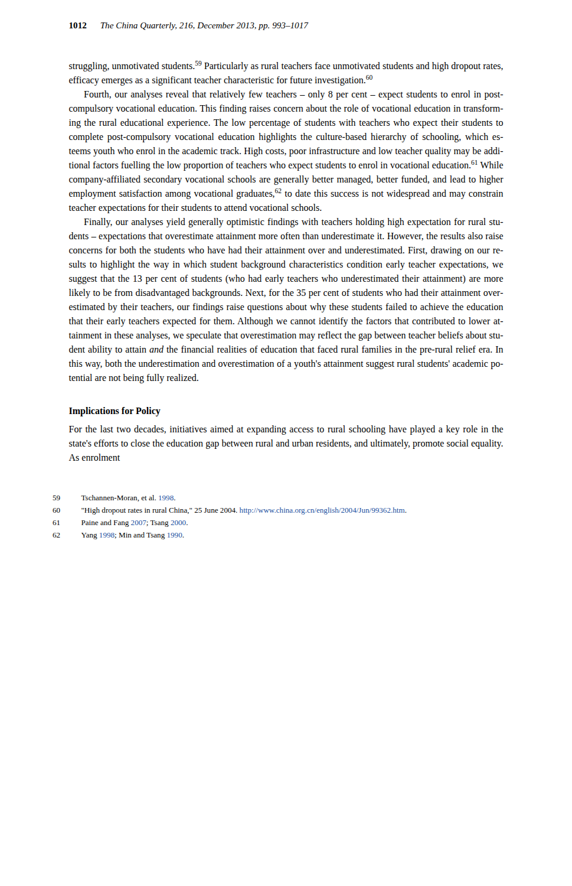1012 The China Quarterly, 216, December 2013, pp. 993–1017
struggling, unmotivated students.59 Particularly as rural teachers face unmotivated students and high dropout rates, efficacy emerges as a significant teacher characteristic for future investigation.60
Fourth, our analyses reveal that relatively few teachers – only 8 per cent – expect students to enrol in post-compulsory vocational education. This finding raises concern about the role of vocational education in transforming the rural educational experience. The low percentage of students with teachers who expect their students to complete post-compulsory vocational education highlights the culture-based hierarchy of schooling, which esteems youth who enrol in the academic track. High costs, poor infrastructure and low teacher quality may be additional factors fuelling the low proportion of teachers who expect students to enrol in vocational education.61 While company-affiliated secondary vocational schools are generally better managed, better funded, and lead to higher employment satisfaction among vocational graduates,62 to date this success is not widespread and may constrain teacher expectations for their students to attend vocational schools.
Finally, our analyses yield generally optimistic findings with teachers holding high expectation for rural students – expectations that overestimate attainment more often than underestimate it. However, the results also raise concerns for both the students who have had their attainment over and underestimated. First, drawing on our results to highlight the way in which student background characteristics condition early teacher expectations, we suggest that the 13 per cent of students (who had early teachers who underestimated their attainment) are more likely to be from disadvantaged backgrounds. Next, for the 35 per cent of students who had their attainment overestimated by their teachers, our findings raise questions about why these students failed to achieve the education that their early teachers expected for them. Although we cannot identify the factors that contributed to lower attainment in these analyses, we speculate that overestimation may reflect the gap between teacher beliefs about student ability to attain and the financial realities of education that faced rural families in the pre-rural relief era. In this way, both the underestimation and overestimation of a youth's attainment suggest rural students' academic potential are not being fully realized.
Implications for Policy
For the last two decades, initiatives aimed at expanding access to rural schooling have played a key role in the state's efforts to close the education gap between rural and urban residents, and ultimately, promote social equality. As enrolment
59 Tschannen-Moran, et al. 1998.
60"High dropout rates in rural China," 25 June 2004. http://www.china.org.cn/english/2004/Jun/99362.htm.
61 Paine and Fang 2007; Tsang 2000.
62 Yang 1998; Min and Tsang 1990.